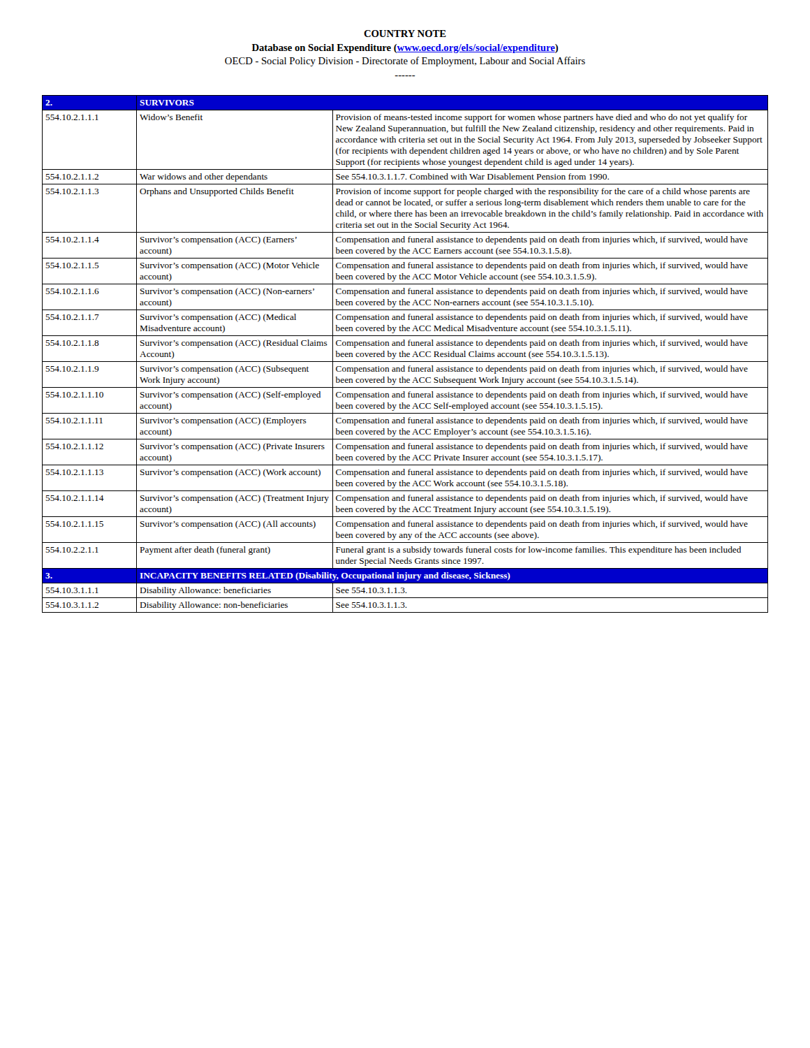COUNTRY NOTE
Database on Social Expenditure (www.oecd.org/els/social/expenditure)
OECD - Social Policy Division - Directorate of Employment, Labour and Social Affairs
------
| 2. | SURVIVORS |
| 554.10.2.1.1.1 | Widow’s Benefit | Provision of means-tested income support for women whose partners have died and who do not yet qualify for New Zealand Superannuation, but fulfill the New Zealand citizenship, residency and other requirements. Paid in accordance with criteria set out in the Social Security Act 1964. From July 2013, superseded by Jobseeker Support (for recipients with dependent children aged 14 years or above, or who have no children) and by Sole Parent Support (for recipients whose youngest dependent child is aged under 14 years). |
| 554.10.2.1.1.2 | War widows and other dependants | See 554.10.3.1.1.7. Combined with War Disablement Pension from 1990. |
| 554.10.2.1.1.3 | Orphans and Unsupported Childs Benefit | Provision of income support for people charged with the responsibility for the care of a child whose parents are dead or cannot be located, or suffer a serious long-term disablement which renders them unable to care for the child, or where there has been an irrevocable breakdown in the child’s family relationship. Paid in accordance with criteria set out in the Social Security Act 1964. |
| 554.10.2.1.1.4 | Survivor’s compensation (ACC) (Earners’ account) | Compensation and funeral assistance to dependents paid on death from injuries which, if survived, would have been covered by the ACC Earners account (see 554.10.3.1.5.8). |
| 554.10.2.1.1.5 | Survivor’s compensation (ACC) (Motor Vehicle account) | Compensation and funeral assistance to dependents paid on death from injuries which, if survived, would have been covered by the ACC Motor Vehicle account (see 554.10.3.1.5.9). |
| 554.10.2.1.1.6 | Survivor’s compensation (ACC) (Non-earners’ account) | Compensation and funeral assistance to dependents paid on death from injuries which, if survived, would have been covered by the ACC Non-earners account (see 554.10.3.1.5.10). |
| 554.10.2.1.1.7 | Survivor’s compensation (ACC) (Medical Misadventure account) | Compensation and funeral assistance to dependents paid on death from injuries which, if survived, would have been covered by the ACC Medical Misadventure account (see 554.10.3.1.5.11). |
| 554.10.2.1.1.8 | Survivor’s compensation (ACC) (Residual Claims Account) | Compensation and funeral assistance to dependents paid on death from injuries which, if survived, would have been covered by the ACC Residual Claims account (see 554.10.3.1.5.13). |
| 554.10.2.1.1.9 | Survivor’s compensation (ACC) (Subsequent Work Injury account) | Compensation and funeral assistance to dependents paid on death from injuries which, if survived, would have been covered by the ACC Subsequent Work Injury account (see 554.10.3.1.5.14). |
| 554.10.2.1.1.10 | Survivor’s compensation (ACC) (Self-employed account) | Compensation and funeral assistance to dependents paid on death from injuries which, if survived, would have been covered by the ACC Self-employed account (see 554.10.3.1.5.15). |
| 554.10.2.1.1.11 | Survivor’s compensation (ACC) (Employers account) | Compensation and funeral assistance to dependents paid on death from injuries which, if survived, would have been covered by the ACC Employer’s account (see 554.10.3.1.5.16). |
| 554.10.2.1.1.12 | Survivor’s compensation (ACC) (Private Insurers account) | Compensation and funeral assistance to dependents paid on death from injuries which, if survived, would have been covered by the ACC Private Insurer account (see 554.10.3.1.5.17). |
| 554.10.2.1.1.13 | Survivor’s compensation (ACC) (Work account) | Compensation and funeral assistance to dependents paid on death from injuries which, if survived, would have been covered by the ACC Work account (see 554.10.3.1.5.18). |
| 554.10.2.1.1.14 | Survivor’s compensation (ACC) (Treatment Injury account) | Compensation and funeral assistance to dependents paid on death from injuries which, if survived, would have been covered by the ACC Treatment Injury account (see 554.10.3.1.5.19). |
| 554.10.2.1.1.15 | Survivor’s compensation (ACC) (All accounts) | Compensation and funeral assistance to dependents paid on death from injuries which, if survived, would have been covered by any of the ACC accounts (see above). |
| 554.10.2.2.1.1 | Payment after death (funeral grant) | Funeral grant is a subsidy towards funeral costs for low-income families. This expenditure has been included under Special Needs Grants since 1997. |
| 3. | INCAPACITY BENEFITS RELATED (Disability, Occupational injury and disease, Sickness) |
| 554.10.3.1.1.1 | Disability Allowance: beneficiaries | See 554.10.3.1.1.3. |
| 554.10.3.1.1.2 | Disability Allowance: non-beneficiaries | See 554.10.3.1.1.3. |